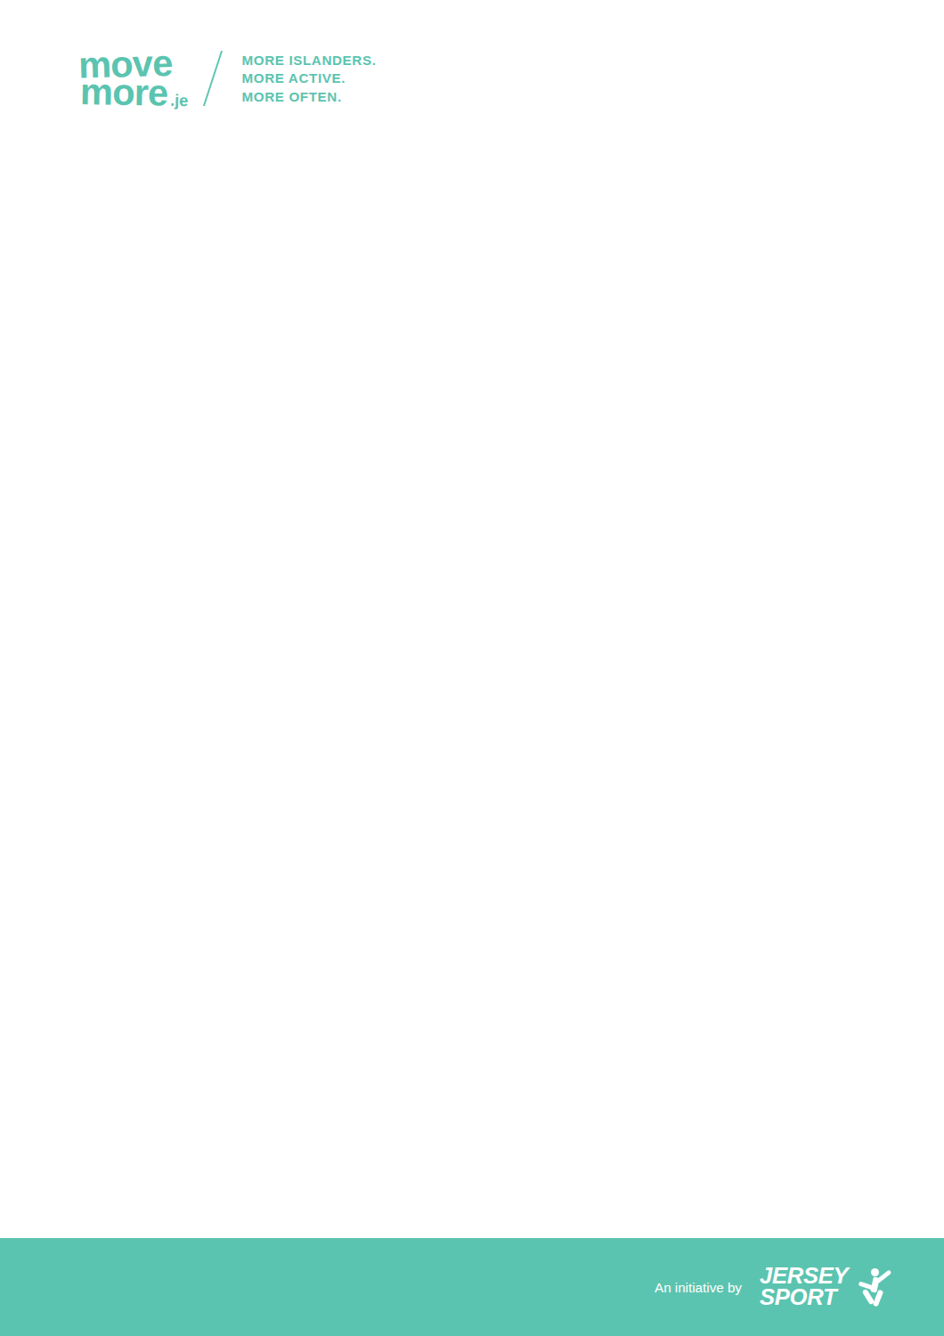move more.je
More Islanders. More Active. More Often.
An initiative by
Jersey Sport